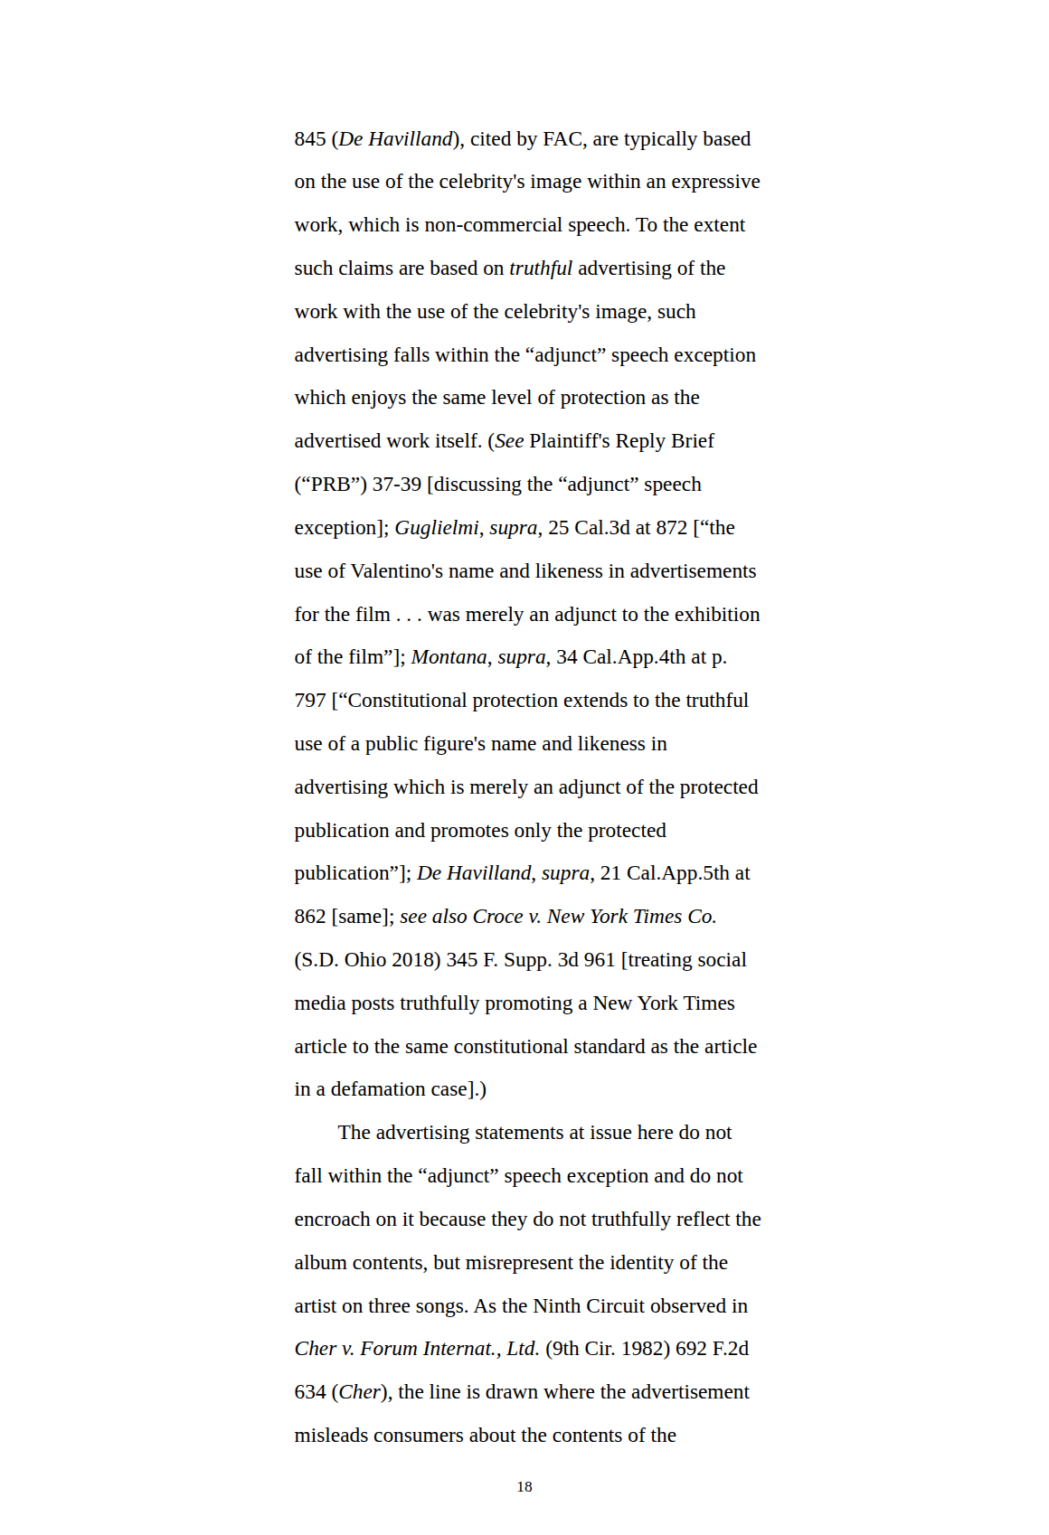845 (De Havilland), cited by FAC, are typically based on the use of the celebrity's image within an expressive work, which is non-commercial speech. To the extent such claims are based on truthful advertising of the work with the use of the celebrity's image, such advertising falls within the “adjunct” speech exception which enjoys the same level of protection as the advertised work itself. (See Plaintiff's Reply Brief (“PRB”) 37-39 [discussing the “adjunct” speech exception]; Guglielmi, supra, 25 Cal.3d at 872 [“the use of Valentino's name and likeness in advertisements for the film . . . was merely an adjunct to the exhibition of the film”]; Montana, supra, 34 Cal.App.4th at p. 797 [“Constitutional protection extends to the truthful use of a public figure's name and likeness in advertising which is merely an adjunct of the protected publication and promotes only the protected publication”]; De Havilland, supra, 21 Cal.App.5th at 862 [same]; see also Croce v. New York Times Co. (S.D. Ohio 2018) 345 F. Supp. 3d 961 [treating social media posts truthfully promoting a New York Times article to the same constitutional standard as the article in a defamation case].)
The advertising statements at issue here do not fall within the “adjunct” speech exception and do not encroach on it because they do not truthfully reflect the album contents, but misrepresent the identity of the artist on three songs. As the Ninth Circuit observed in Cher v. Forum Internat., Ltd. (9th Cir. 1982) 692 F.2d 634 (Cher), the line is drawn where the advertisement misleads consumers about the contents of the
18